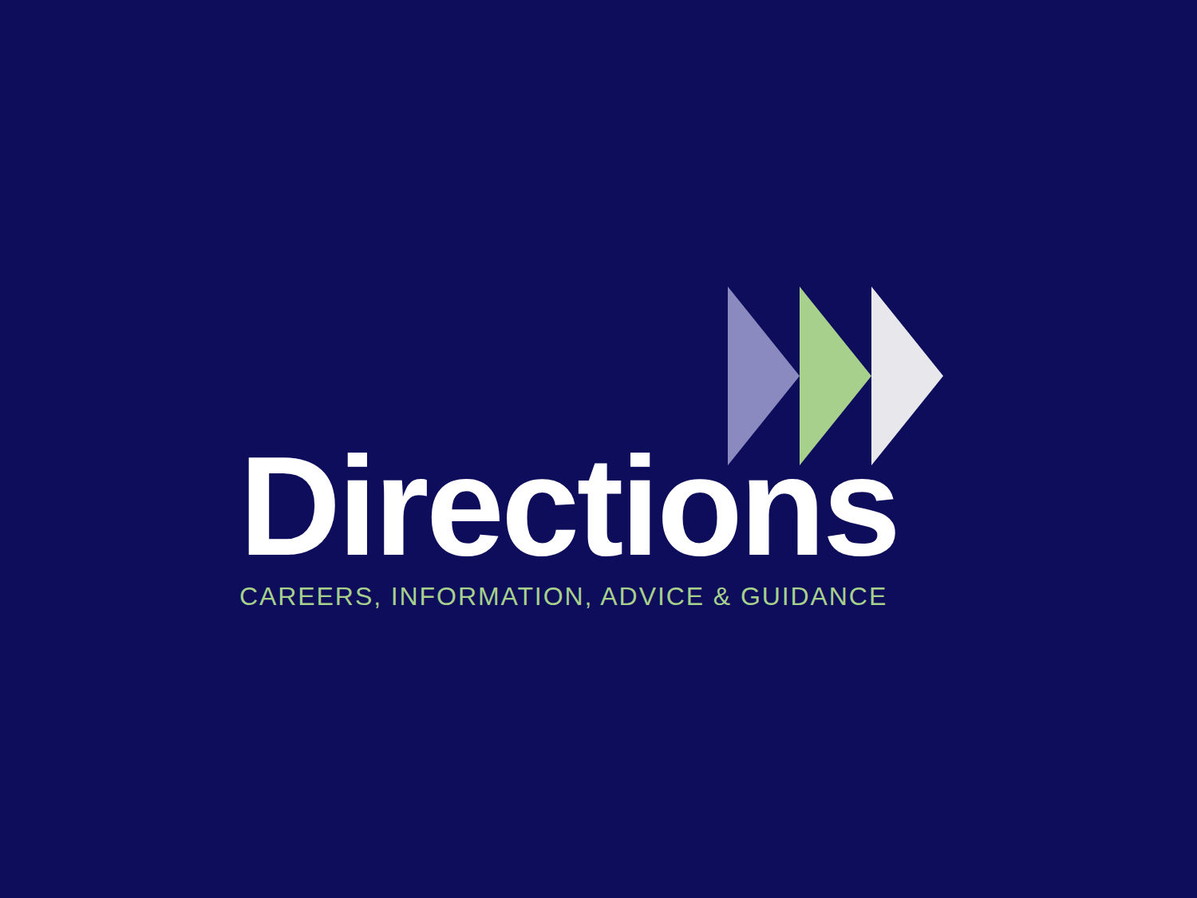Directions
Careers, Information, Advice & Guidance